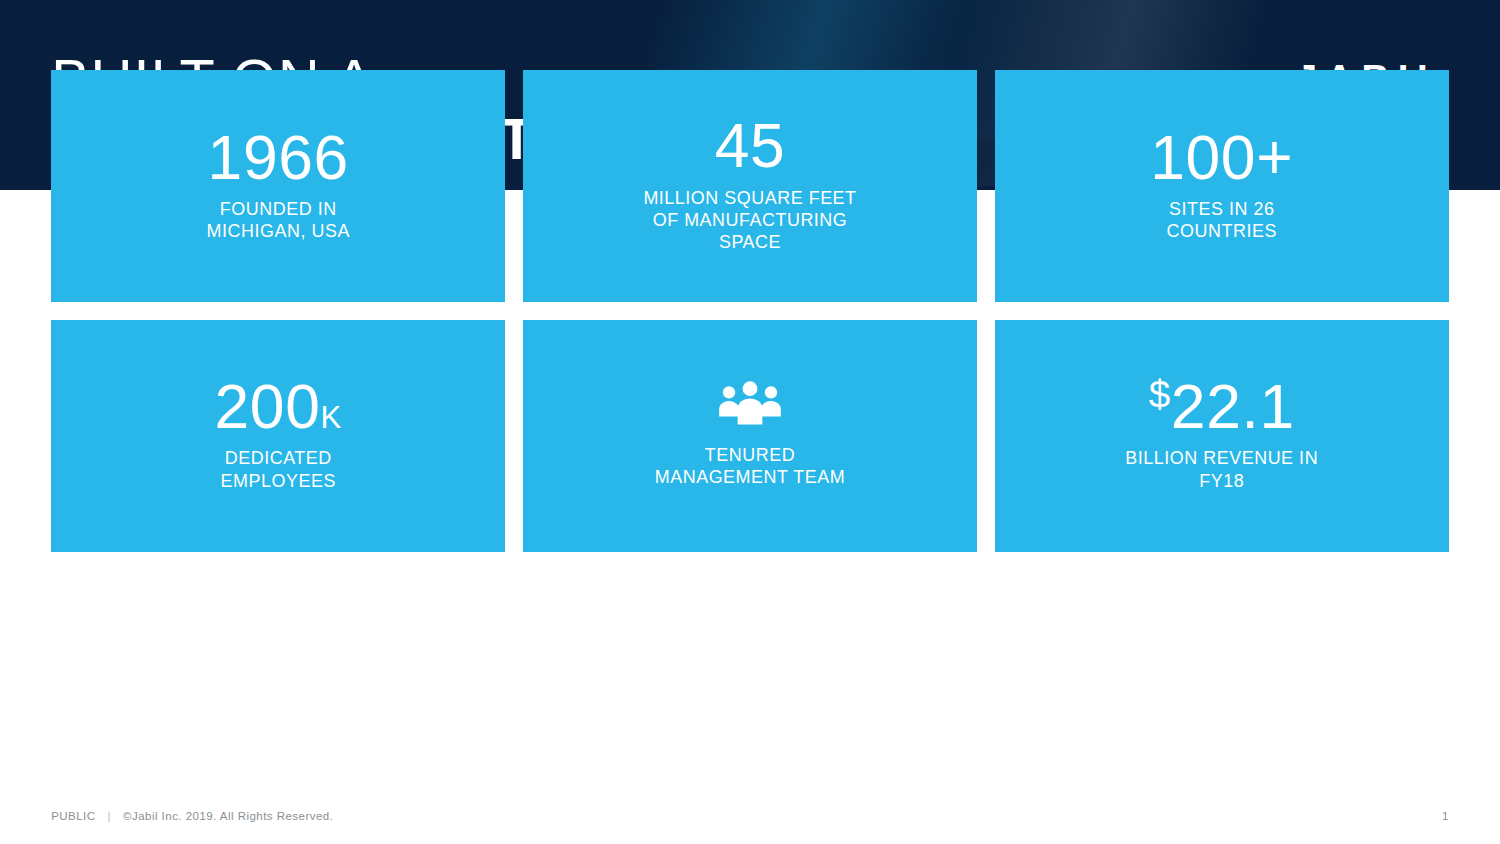Built on a Solid Foundation
JABIL
1966
Founded in Michigan, USA
45
Million square feet of manufacturing space
100+
Sites in 26 countries
200K
Dedicated employees
Tenured management team
$22.1
Billion revenue in FY18
Public | ©Jabil Inc. 2019. All Rights Reserved.
1